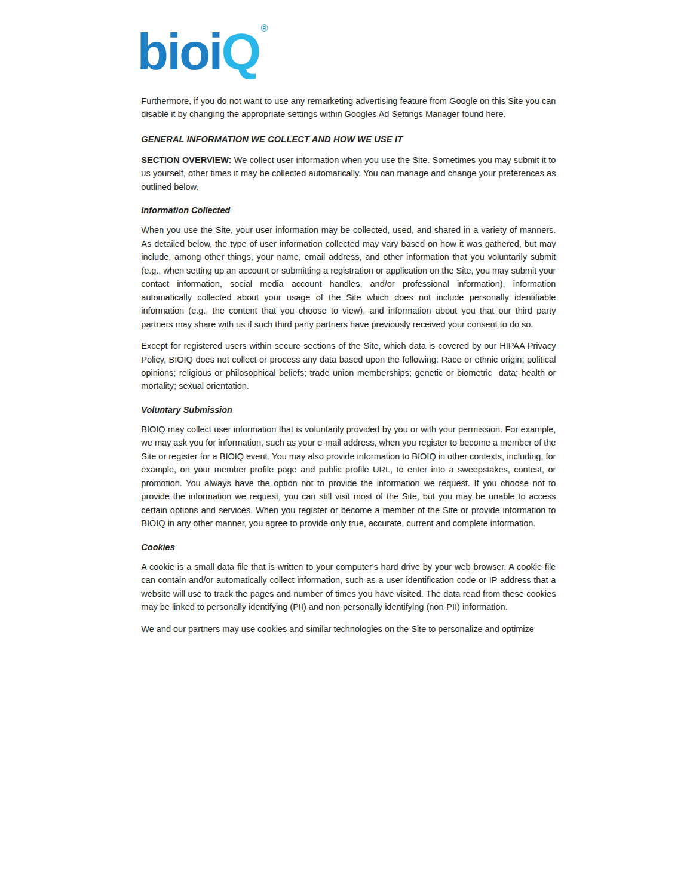bioiQ®
Furthermore, if you do not want to use any remarketing advertising feature from Google on this Site you can disable it by changing the appropriate settings within Googles Ad Settings Manager found here.
General Information We Collect and How We Use It
SECTION OVERVIEW: We collect user information when you use the Site. Sometimes you may submit it to us yourself, other times it may be collected automatically. You can manage and change your preferences as outlined below.
Information Collected
When you use the Site, your user information may be collected, used, and shared in a variety of manners. As detailed below, the type of user information collected may vary based on how it was gathered, but may include, among other things, your name, email address, and other information that you voluntarily submit (e.g., when setting up an account or submitting a registration or application on the Site, you may submit your contact information, social media account handles, and/or professional information), information automatically collected about your usage of the Site which does not include personally identifiable information (e.g., the content that you choose to view), and information about you that our third party partners may share with us if such third party partners have previously received your consent to do so.
Except for registered users within secure sections of the Site, which data is covered by our HIPAA Privacy Policy, BIOIQ does not collect or process any data based upon the following: Race or ethnic origin; political opinions; religious or philosophical beliefs; trade union memberships; genetic or biometric data; health or mortality; sexual orientation.
Voluntary Submission
BIOIQ may collect user information that is voluntarily provided by you or with your permission. For example, we may ask you for information, such as your e-mail address, when you register to become a member of the Site or register for a BIOIQ event. You may also provide information to BIOIQ in other contexts, including, for example, on your member profile page and public profile URL, to enter into a sweepstakes, contest, or promotion. You always have the option not to provide the information we request. If you choose not to provide the information we request, you can still visit most of the Site, but you may be unable to access certain options and services. When you register or become a member of the Site or provide information to BIOIQ in any other manner, you agree to provide only true, accurate, current and complete information.
Cookies
A cookie is a small data file that is written to your computer's hard drive by your web browser. A cookie file can contain and/or automatically collect information, such as a user identification code or IP address that a website will use to track the pages and number of times you have visited. The data read from these cookies may be linked to personally identifying (PII) and non-personally identifying (non-PII) information.
We and our partners may use cookies and similar technologies on the Site to personalize and optimize